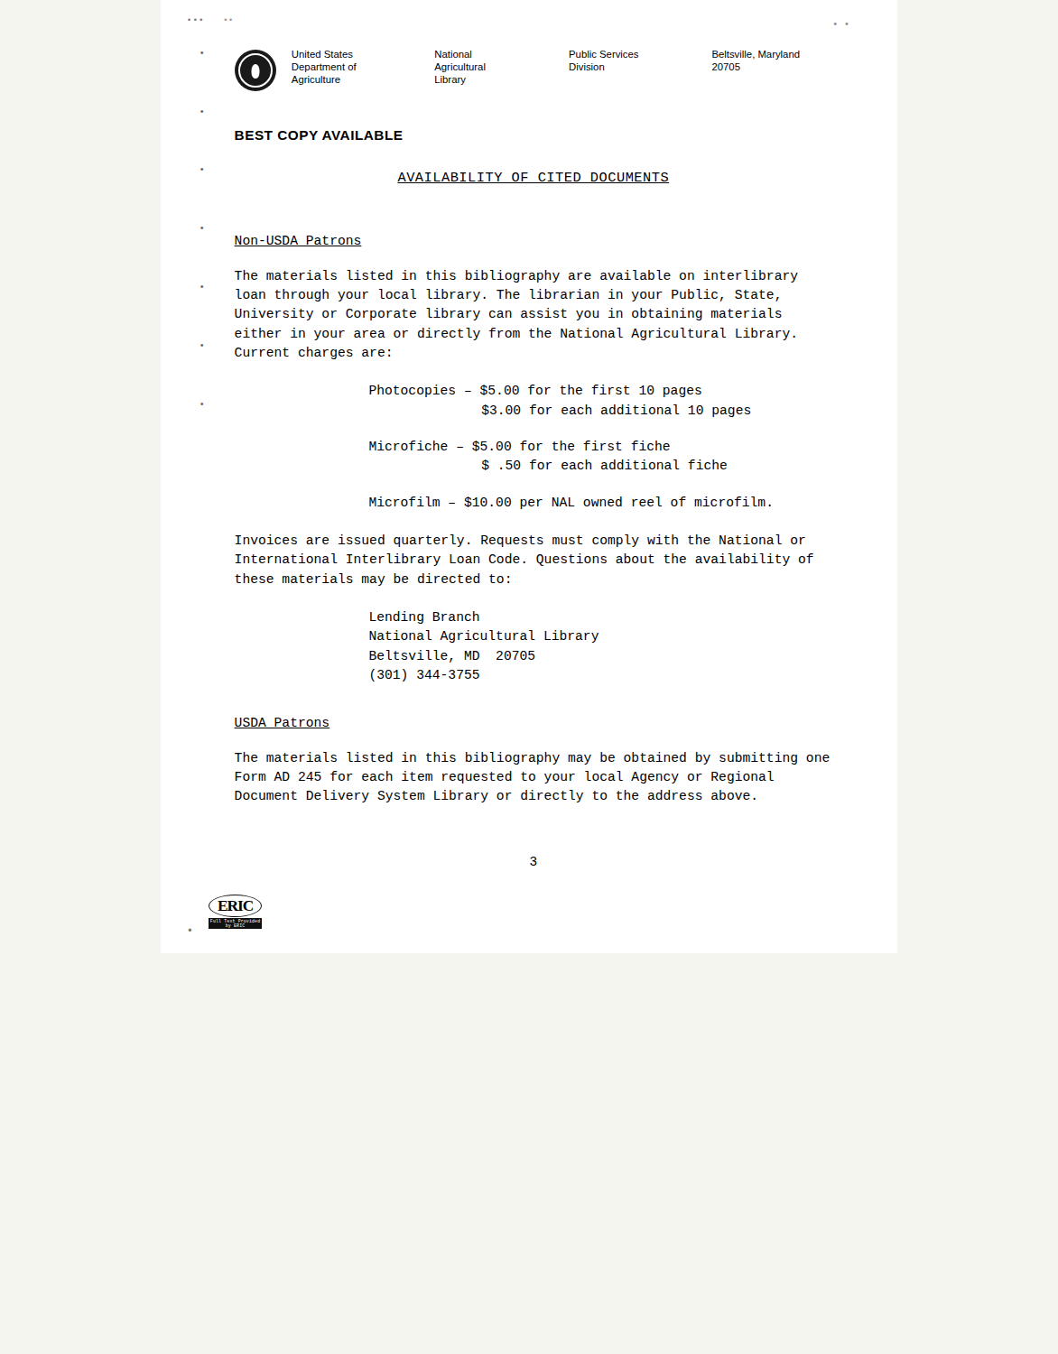•••
••
• •
• • • • • • •
United States
Department of
Agriculture
National
Agricultural
Library
Public Services
Division
Beltsville, Maryland
20705
BEST COPY AVAILABLE
AVAILABILITY OF CITED DOCUMENTS
Non-USDA Patrons
The materials listed in this bibliography are available on interlibrary loan through your local library. The librarian in your Public, State, University or Corporate library can assist you in obtaining materials either in your area or directly from the National Agricultural Library. Current charges are:
Photocopies – $5.00 for the first 10 pages
$3.00 for each additional 10 pages
Microfiche – $5.00 for the first fiche
$ .50 for each additional fiche
Microfilm – $10.00 per NAL owned reel of microfilm.
Invoices are issued quarterly. Requests must comply with the National or International Interlibrary Loan Code. Questions about the availability of these materials may be directed to:
Lending Branch
National Agricultural Library
Beltsville, MD 20705
(301) 344-3755
USDA Patrons
The materials listed in this bibliography may be obtained by submitting one Form AD 245 for each item requested to your local Agency or Regional Document Delivery System Library or directly to the address above.
3
ERIC
Full Text Provided by ERIC
•